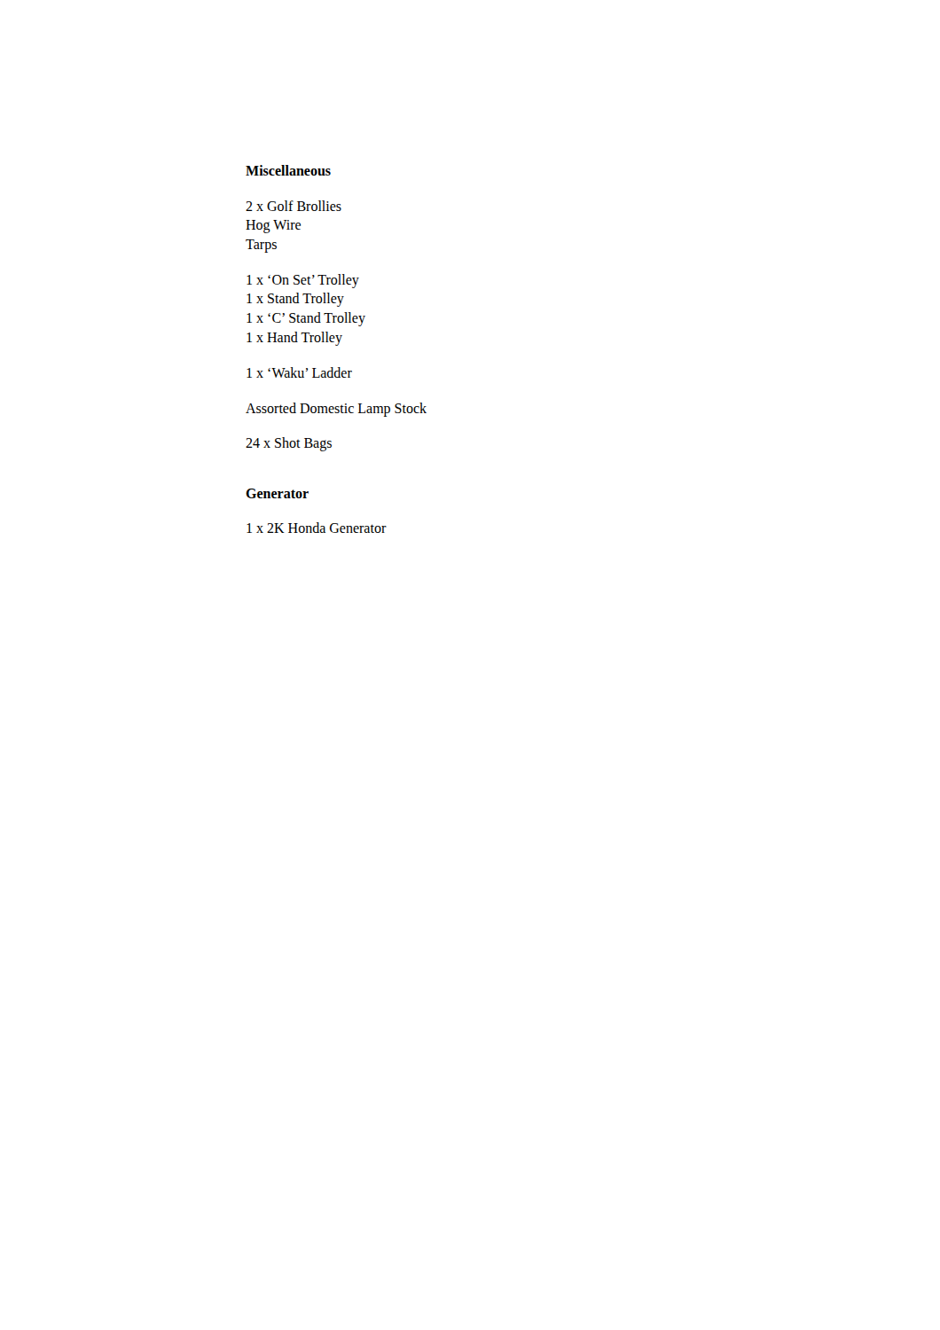Miscellaneous
2 x Golf Brollies
Hog Wire
Tarps
1 x ‘On Set’ Trolley
1 x Stand Trolley
1 x ‘C’ Stand Trolley
1 x Hand Trolley
1 x ‘Waku’ Ladder
Assorted Domestic Lamp Stock
24 x Shot Bags
Generator
1 x 2K Honda Generator